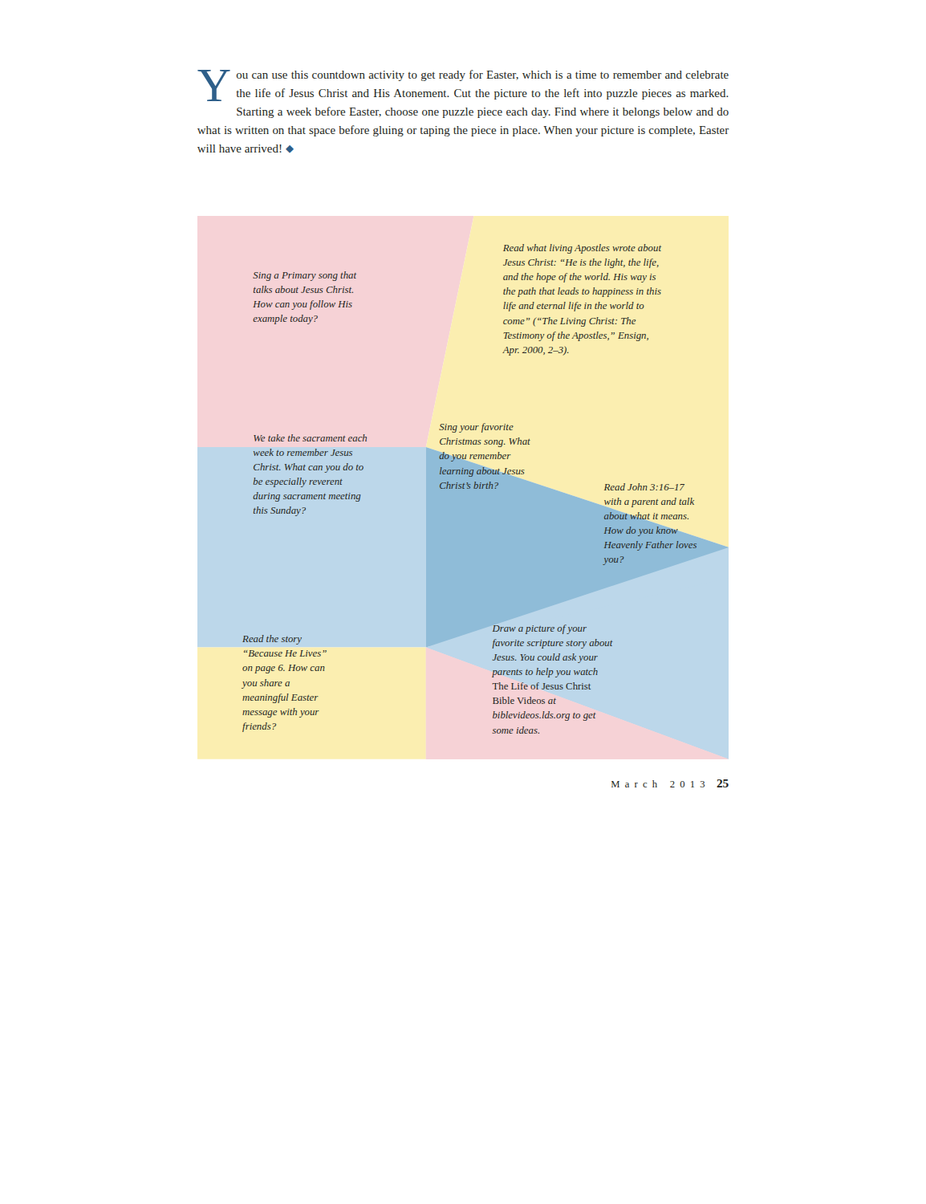You can use this countdown activity to get ready for Easter, which is a time to remember and celebrate the life of Jesus Christ and His Atonement. Cut the picture to the left into puzzle pieces as marked. Starting a week before Easter, choose one puzzle piece each day. Find where it belongs below and do what is written on that space before gluing or taping the piece in place. When your picture is complete, Easter will have arrived! ◆
Sing a Primary song that talks about Jesus Christ. How can you follow His example today?
Read what living Apostles wrote about Jesus Christ: “He is the light, the life, and the hope of the world. His way is the path that leads to happiness in this life and eternal life in the world to come” (“The Living Christ: The Testimony of the Apostles,” Ensign, Apr. 2000, 2–3).
We take the sacrament each week to remember Jesus Christ. What can you do to be especially reverent during sacrament meeting this Sunday?
Sing your favorite Christmas song. What do you remember learning about Jesus Christ’s birth?
Read John 3:16–17 with a parent and talk about what it means. How do you know Heavenly Father loves you?
Read the story “Because He Lives” on page 6. How can you share a meaningful Easter message with your friends?
Draw a picture of your favorite scripture story about Jesus. You could ask your parents to help you watch The Life of Jesus Christ Bible Videos at biblevideos.lds.org to get some ideas.
M a r c h 2 0 1 3 25